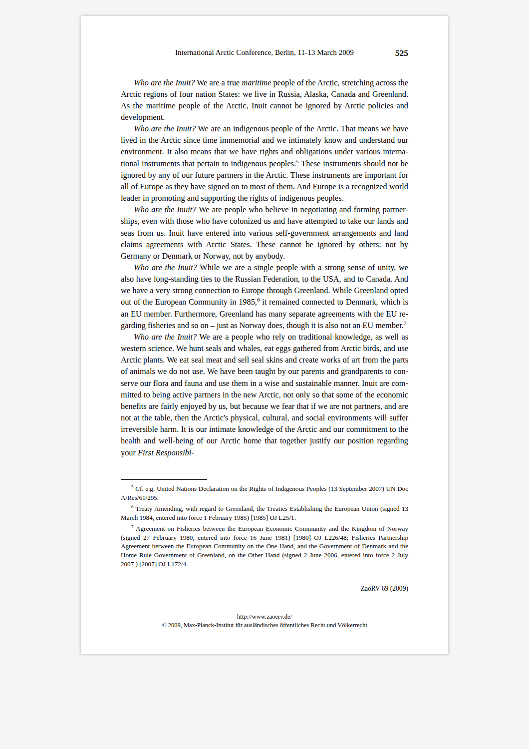International Arctic Conference, Berlin, 11-13 March 2009 525
Who are the Inuit? We are a true maritime people of the Arctic, stretching across the Arctic regions of four nation States: we live in Russia, Alaska, Canada and Greenland. As the maritime people of the Arctic, Inuit cannot be ignored by Arctic policies and development.
Who are the Inuit? We are an indigenous people of the Arctic. That means we have lived in the Arctic since time immemorial and we intimately know and understand our environment. It also means that we have rights and obligations under various international instruments that pertain to indigenous peoples.5 These instruments should not be ignored by any of our future partners in the Arctic. These instruments are important for all of Europe as they have signed on to most of them. And Europe is a recognized world leader in promoting and supporting the rights of indigenous peoples.
Who are the Inuit? We are people who believe in negotiating and forming partnerships, even with those who have colonized us and have attempted to take our lands and seas from us. Inuit have entered into various self-government arrangements and land claims agreements with Arctic States. These cannot be ignored by others: not by Germany or Denmark or Norway, not by anybody.
Who are the Inuit? While we are a single people with a strong sense of unity, we also have long-standing ties to the Russian Federation, to the USA, and to Canada. And we have a very strong connection to Europe through Greenland. While Greenland opted out of the European Community in 1985,6 it remained connected to Denmark, which is an EU member. Furthermore, Greenland has many separate agreements with the EU regarding fisheries and so on – just as Norway does, though it is also not an EU member.7
Who are the Inuit? We are a people who rely on traditional knowledge, as well as western science. We hunt seals and whales, eat eggs gathered from Arctic birds, and use Arctic plants. We eat seal meat and sell seal skins and create works of art from the parts of animals we do not use. We have been taught by our parents and grandparents to conserve our flora and fauna and use them in a wise and sustainable manner. Inuit are committed to being active partners in the new Arctic, not only so that some of the economic benefits are fairly enjoyed by us, but because we fear that if we are not partners, and are not at the table, then the Arctic's physical, cultural, and social environments will suffer irreversible harm. It is our intimate knowledge of the Arctic and our commitment to the health and well-being of our Arctic home that together justify our position regarding your First Responsibi-
5 Cf. e.g. United Nations Declaration on the Rights of Indigenous Peoples (13 September 2007) UN Doc A/Res/61/295.
6 Treaty Amending, with regard to Greenland, the Treaties Establishing the European Union (signed 13 March 1984, entered into force 1 February 1985) [1985] OJ L25/1.
7 Agreement on Fisheries between the European Economic Community and the Kingdom of Norway (signed 27 February 1980, entered into force 16 June 1981) [1980] OJ L226/48; Fisheries Partnership Agreement between the European Community on the One Hand, and the Government of Denmark and the Home Rule Government of Greenland, on the Other Hand (signed 2 June 2006, entered into force 2 July 2007 ) [2007] OJ L172/4.
ZaöRV 69 (2009)
http://www.zaoerv.de/
© 2009, Max-Planck-Institut für ausländisches öffentliches Recht und Völkerrecht